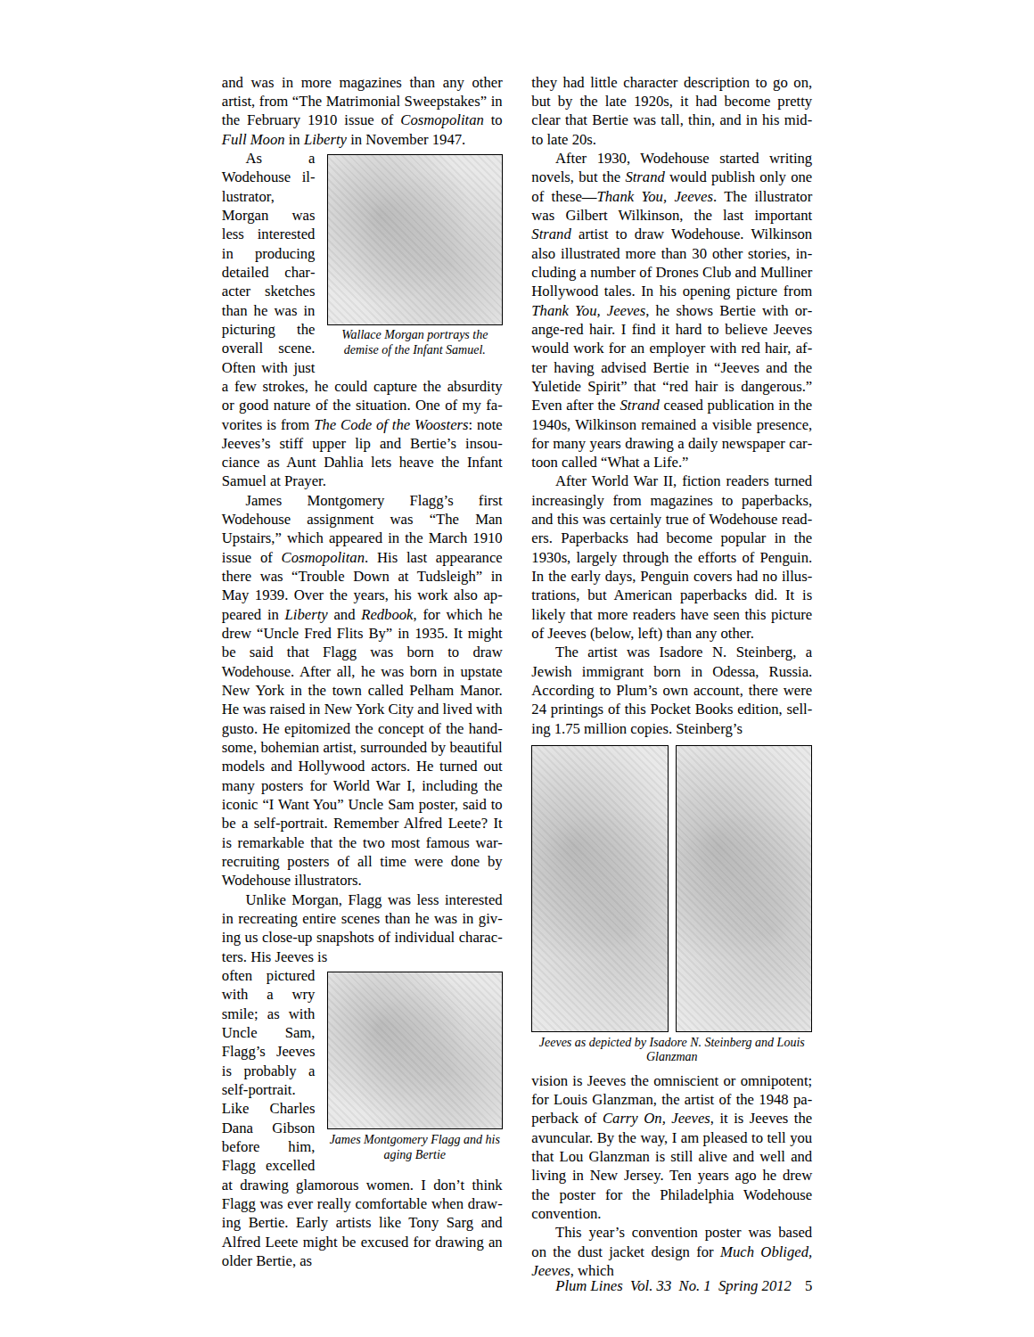and was in more magazines than any other artist, from “The Matrimonial Sweepstakes” in the February 1910 issue of Cosmopolitan to Full Moon in Liberty in November 1947.
Wallace Morgan portrays the demise of the Infant Samuel.
As a Wodehouse illustrator, Morgan was less interested in producing detailed character sketches than he was in picturing the overall scene. Often with just a few strokes, he could capture the absurdity or good nature of the situation. One of my favorites is from The Code of the Woosters: note Jeeves’s stiff upper lip and Bertie’s insouciance as Aunt Dahlia lets heave the Infant Samuel at Prayer.
James Montgomery Flagg’s first Wodehouse assignment was “The Man Upstairs,” which appeared in the March 1910 issue of Cosmopolitan. His last appearance there was “Trouble Down at Tudsleigh” in May 1939. Over the years, his work also appeared in Liberty and Redbook, for which he drew “Uncle Fred Flits By” in 1935. It might be said that Flagg was born to draw Wodehouse. After all, he was born in upstate New York in the town called Pelham Manor. He was raised in New York City and lived with gusto. He epitomized the concept of the handsome, bohemian artist, surrounded by beautiful models and Hollywood actors. He turned out many posters for World War I, including the iconic “I Want You” Uncle Sam poster, said to be a self-portrait. Remember Alfred Leete? It is remarkable that the two most famous war-recruiting posters of all time were done by Wodehouse illustrators.
Unlike Morgan, Flagg was less interested in recreating entire scenes than he was in giving us close-up snapshots of individual characters. His Jeeves is
James Montgomery Flagg and his aging Bertie
often pictured with a wry smile; as with Uncle Sam, Flagg’s Jeeves is probably a self-portrait. Like Charles Dana Gibson before him, Flagg excelled at drawing glamorous women. I don’t think Flagg was ever really comfortable when drawing Bertie. Early artists like Tony Sarg and Alfred Leete might be excused for drawing an older Bertie, as
they had little character description to go on, but by the late 1920s, it had become pretty clear that Bertie was tall, thin, and in his mid- to late 20s.
After 1930, Wodehouse started writing novels, but the Strand would publish only one of these—Thank You, Jeeves. The illustrator was Gilbert Wilkinson, the last important Strand artist to draw Wodehouse. Wilkinson also illustrated more than 30 other stories, including a number of Drones Club and Mulliner Hollywood tales. In his opening picture from Thank You, Jeeves, he shows Bertie with orange-red hair. I find it hard to believe Jeeves would work for an employer with red hair, after having advised Bertie in “Jeeves and the Yuletide Spirit” that “red hair is dangerous.” Even after the Strand ceased publication in the 1940s, Wilkinson remained a visible presence, for many years drawing a daily newspaper cartoon called “What a Life.”
After World War II, fiction readers turned increasingly from magazines to paperbacks, and this was certainly true of Wodehouse readers. Paperbacks had become popular in the 1930s, largely through the efforts of Penguin. In the early days, Penguin covers had no illustrations, but American paperbacks did. It is likely that more readers have seen this picture of Jeeves (below, left) than any other.
The artist was Isadore N. Steinberg, a Jewish immigrant born in Odessa, Russia. According to Plum’s own account, there were 24 printings of this Pocket Books edition, selling 1.75 million copies. Steinberg’s
Jeeves as depicted by Isadore N. Steinberg and Louis Glanzman
vision is Jeeves the omniscient or omnipotent; for Louis Glanzman, the artist of the 1948 paperback of Carry On, Jeeves, it is Jeeves the avuncular. By the way, I am pleased to tell you that Lou Glanzman is still alive and well and living in New Jersey. Ten years ago he drew the poster for the Philadelphia Wodehouse convention.
This year’s convention poster was based on the dust jacket design for Much Obliged, Jeeves, which
Plum Lines Vol. 33 No. 1 Spring 20125